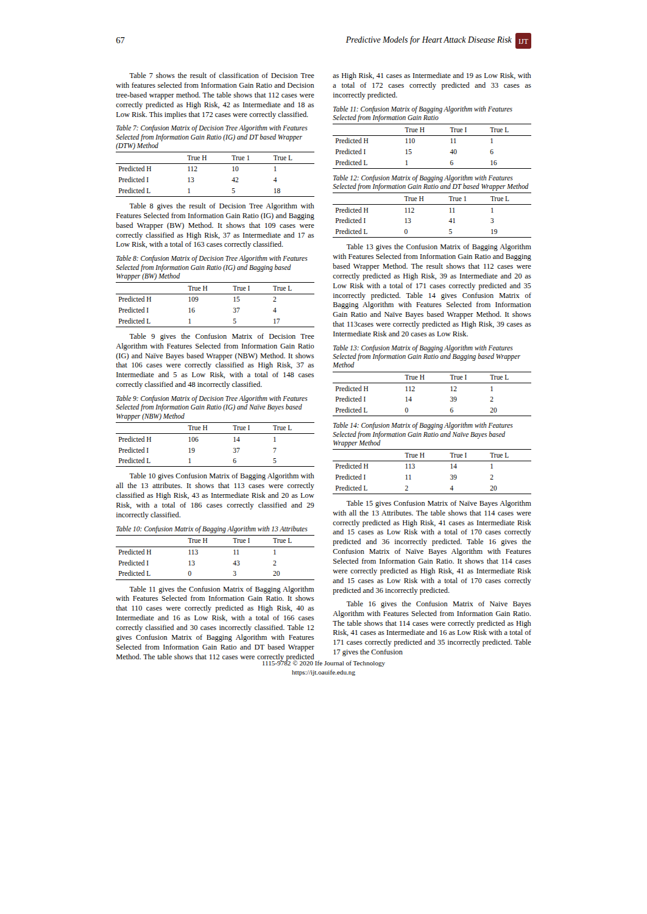67
Predictive Models for Heart Attack Disease Risk
IJT
Table 7 shows the result of classification of Decision Tree with features selected from Information Gain Ratio and Decision tree-based wrapper method. The table shows that 112 cases were correctly predicted as High Risk, 42 as Intermediate and 18 as Low Risk. This implies that 172 cases were correctly classified.
Table 7: Confusion Matrix of Decision Tree Algorithm with Features Selected from Information Gain Ratio (IG) and DT based Wrapper (DTW) Method
| | True H | True 1 | True L |
| --- | --- | --- | --- |
| Predicted H | 112 | 10 | 1 |
| Predicted I | 13 | 42 | 4 |
| Predicted L | 1 | 5 | 18 |
Table 8 gives the result of Decision Tree Algorithm with Features Selected from Information Gain Ratio (IG) and Bagging based Wrapper (BW) Method. It shows that 109 cases were correctly classified as High Risk, 37 as Intermediate and 17 as Low Risk, with a total of 163 cases correctly classified.
Table 8: Confusion Matrix of Decision Tree Algorithm with Features Selected from Information Gain Ratio (IG) and Bagging based Wrapper (BW) Method
| | True H | True I | True L |
| --- | --- | --- | --- |
| Predicted H | 109 | 15 | 2 |
| Predicted I | 16 | 37 | 4 |
| Predicted L | 1 | 5 | 17 |
Table 9 gives the Confusion Matrix of Decision Tree Algorithm with Features Selected from Information Gain Ratio (IG) and Naïve Bayes based Wrapper (NBW) Method. It shows that 106 cases were correctly classified as High Risk, 37 as Intermediate and 5 as Low Risk, with a total of 148 cases correctly classified and 48 incorrectly classified.
Table 9: Confusion Matrix of Decision Tree Algorithm with Features Selected from Information Gain Ratio (IG) and Naïve Bayes based Wrapper (NBW) Method
| | True H | True I | True L |
| --- | --- | --- | --- |
| Predicted H | 106 | 14 | 1 |
| Predicted I | 19 | 37 | 7 |
| Predicted L | 1 | 6 | 5 |
Table 10 gives Confusion Matrix of Bagging Algorithm with all the 13 attributes. It shows that 113 cases were correctly classified as High Risk, 43 as Intermediate Risk and 20 as Low Risk, with a total of 186 cases correctly classified and 29 incorrectly classified.
Table 10: Confusion Matrix of Bagging Algorithm with 13 Attributes
| | True H | True I | True L |
| --- | --- | --- | --- |
| Predicted H | 113 | 11 | 1 |
| Predicted I | 13 | 43 | 2 |
| Predicted L | 0 | 3 | 20 |
Table 11 gives the Confusion Matrix of Bagging Algorithm with Features Selected from Information Gain Ratio. It shows that 110 cases were correctly predicted as High Risk, 40 as Intermediate and 16 as Low Risk, with a total of 166 cases correctly classified and 30 cases incorrectly classified. Table 12 gives Confusion Matrix of Bagging Algorithm with Features Selected from Information Gain Ratio and DT based Wrapper Method. The table shows that 112 cases were correctly predicted as High Risk, 41 cases as Intermediate and 19 as Low Risk, with a total of 172 cases correctly predicted and 33 cases as incorrectly predicted.
Table 11: Confusion Matrix of Bagging Algorithm with Features Selected from Information Gain Ratio
| | True H | True I | True L |
| --- | --- | --- | --- |
| Predicted H | 110 | 11 | 1 |
| Predicted I | 15 | 40 | 6 |
| Predicted L | 1 | 6 | 16 |
Table 12: Confusion Matrix of Bagging Algorithm with Features Selected from Information Gain Ratio and DT based Wrapper Method
| | True H | True 1 | True L |
| --- | --- | --- | --- |
| Predicted H | 112 | 11 | 1 |
| Predicted I | 13 | 41 | 3 |
| Predicted L | 0 | 5 | 19 |
Table 13 gives the Confusion Matrix of Bagging Algorithm with Features Selected from Information Gain Ratio and Bagging based Wrapper Method. The result shows that 112 cases were correctly predicted as High Risk, 39 as Intermediate and 20 as Low Risk with a total of 171 cases correctly predicted and 35 incorrectly predicted. Table 14 gives Confusion Matrix of Bagging Algorithm with Features Selected from Information Gain Ratio and Naïve Bayes based Wrapper Method. It shows that 113cases were correctly predicted as High Risk, 39 cases as Intermediate Risk and 20 cases as Low Risk.
Table 13: Confusion Matrix of Bagging Algorithm with Features Selected from Information Gain Ratio and Bagging based Wrapper Method
| | True H | True I | True L |
| --- | --- | --- | --- |
| Predicted H | 112 | 12 | 1 |
| Predicted I | 14 | 39 | 2 |
| Predicted L | 0 | 6 | 20 |
Table 14: Confusion Matrix of Bagging Algorithm with Features Selected from Information Gain Ratio and Naïve Bayes based Wrapper Method
| | True H | True I | True L |
| --- | --- | --- | --- |
| Predicted H | 113 | 14 | 1 |
| Predicted I | 11 | 39 | 2 |
| Predicted L | 2 | 4 | 20 |
Table 15 gives Confusion Matrix of Naïve Bayes Algorithm with all the 13 Attributes. The table shows that 114 cases were correctly predicted as High Risk, 41 cases as Intermediate Risk and 15 cases as Low Risk with a total of 170 cases correctly predicted and 36 incorrectly predicted. Table 16 gives the Confusion Matrix of Naïve Bayes Algorithm with Features Selected from Information Gain Ratio. It shows that 114 cases were correctly predicted as High Risk, 41 as Intermediate Risk and 15 cases as Low Risk with a total of 170 cases correctly predicted and 36 incorrectly predicted.
Table 16 gives the Confusion Matrix of Naive Bayes Algorithm with Features Selected from Information Gain Ratio. The table shows that 114 cases were correctly predicted as High Risk, 41 cases as Intermediate and 16 as Low Risk with a total of 171 cases correctly predicted and 35 incorrectly predicted. Table 17 gives the Confusion
1115-9782 © 2020 Ife Journal of Technology
https://ijt.oauife.edu.ng